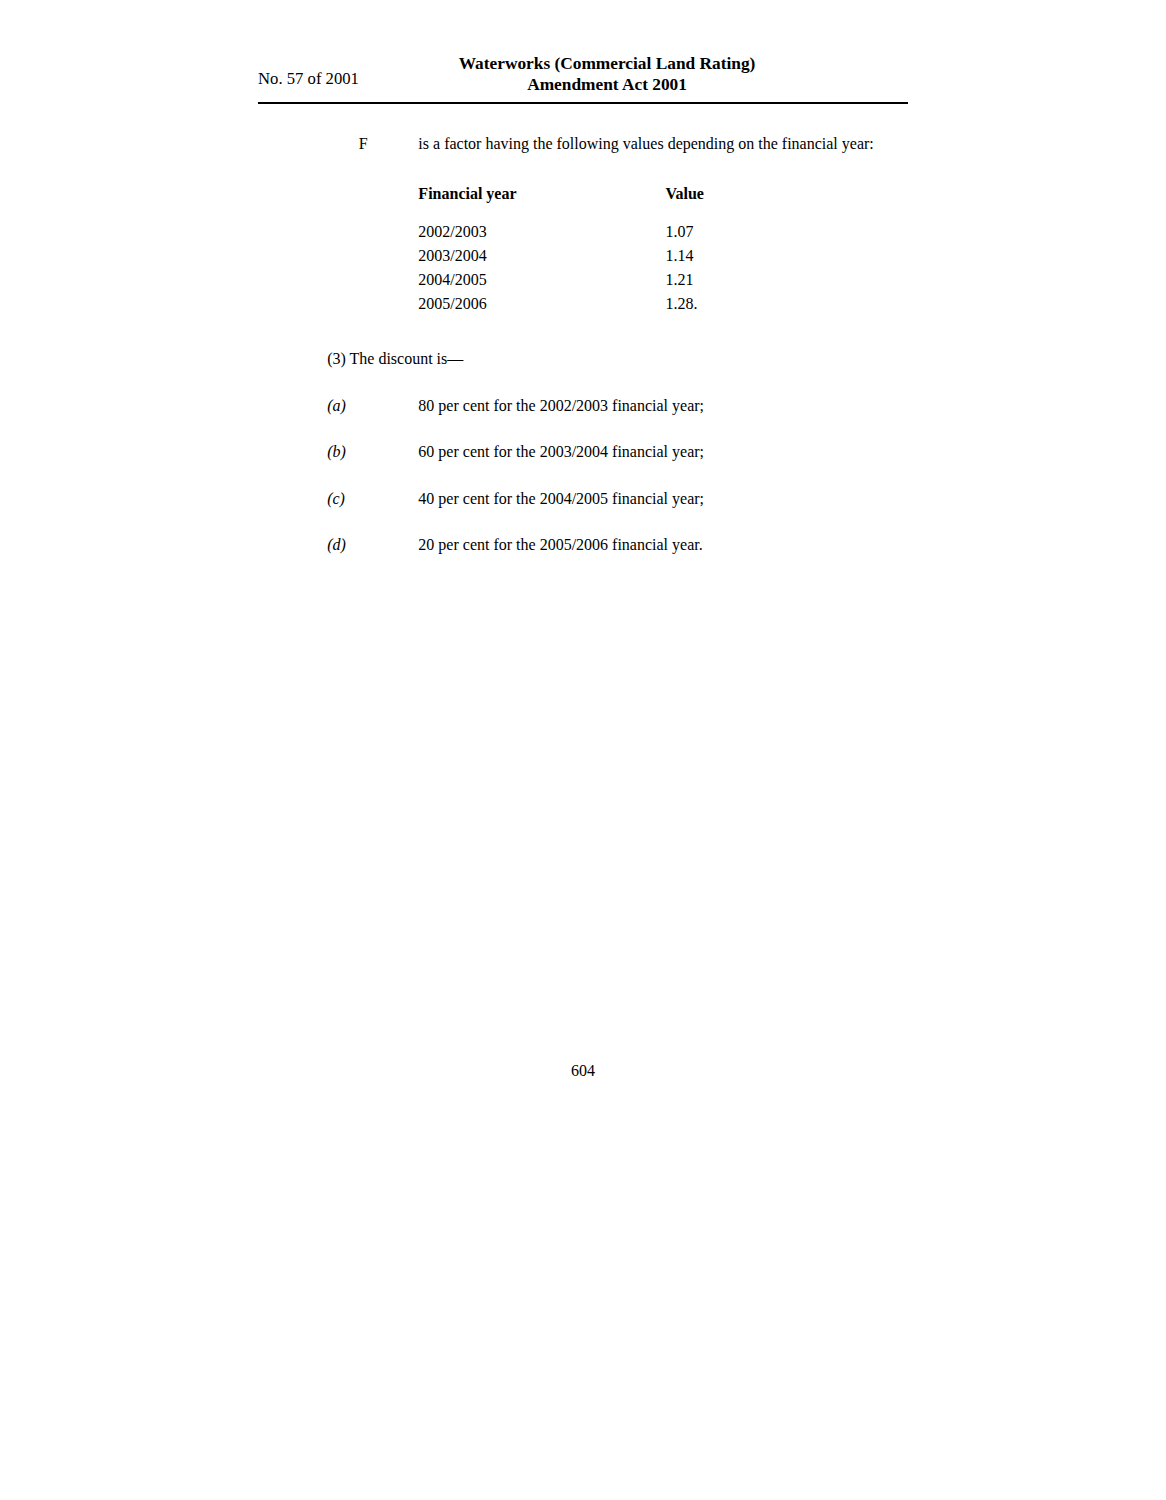No. 57 of 2001
Waterworks (Commercial Land Rating) Amendment Act 2001
F
is a factor having the following values depending on the financial year:
| Financial year | Value |
| --- | --- |
| 2002/2003 | 1.07 |
| 2003/2004 | 1.14 |
| 2004/2005 | 1.21 |
| 2005/2006 | 1.28. |
(3) The discount is—
(a) 80 per cent for the 2002/2003 financial year;
(b) 60 per cent for the 2003/2004 financial year;
(c) 40 per cent for the 2004/2005 financial year;
(d) 20 per cent for the 2005/2006 financial year.
604